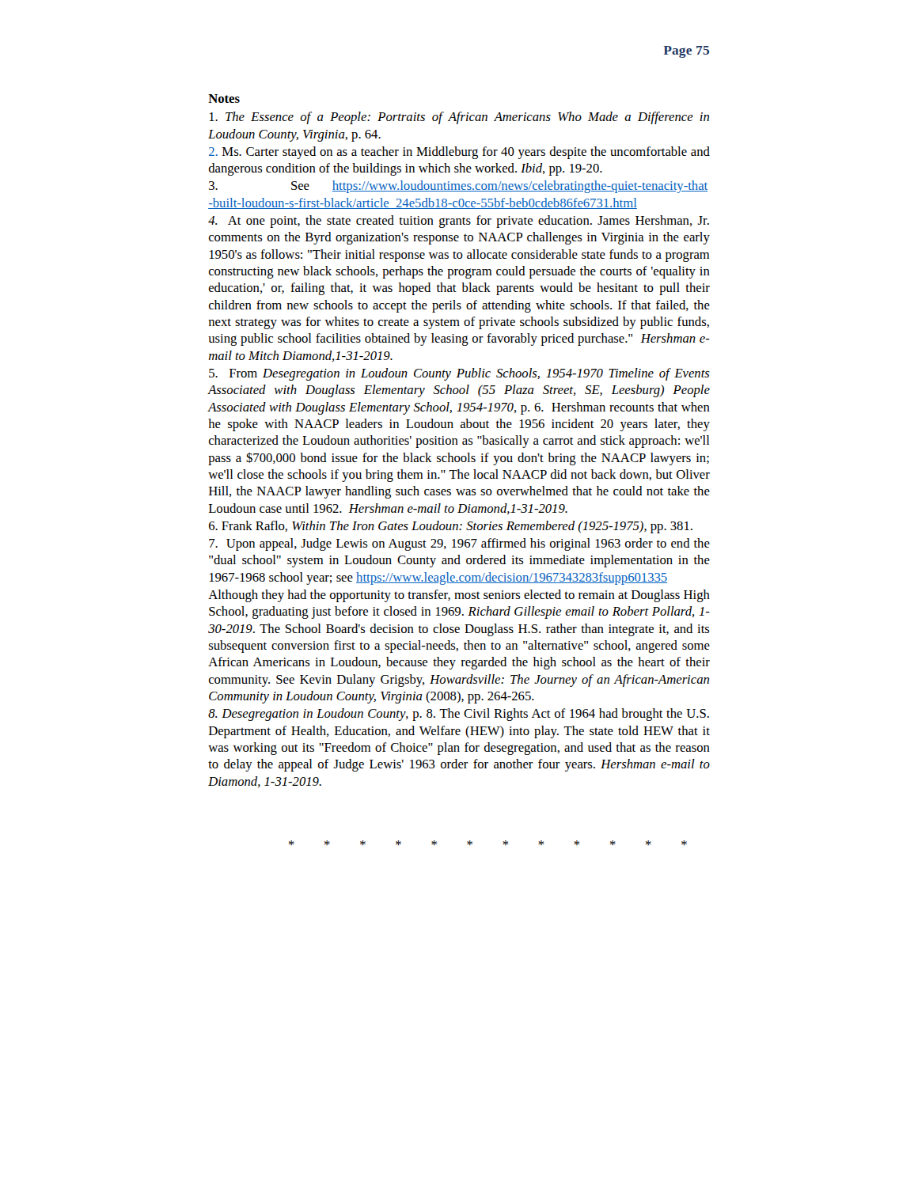Page 75
Notes
1. The Essence of a People: Portraits of African Americans Who Made a Difference in Loudoun County, Virginia, p. 64.
2. Ms. Carter stayed on as a teacher in Middleburg for 40 years despite the uncomfortable and dangerous condition of the buildings in which she worked. Ibid, pp. 19-20.
3. See https://www.loudountimes.com/news/celebratingthe-quiet-tenacity-that-built-loudoun-s-first-black/article_24e5db18-c0ce-55bf-beb0cdeb86fe6731.html
4. At one point, the state created tuition grants for private education. James Hershman, Jr. comments on the Byrd organization's response to NAACP challenges in Virginia in the early 1950's as follows: "Their initial response was to allocate considerable state funds to a program constructing new black schools, perhaps the program could persuade the courts of 'equality in education,' or, failing that, it was hoped that black parents would be hesitant to pull their children from new schools to accept the perils of attending white schools. If that failed, the next strategy was for whites to create a system of private schools subsidized by public funds, using public school facilities obtained by leasing or favorably priced purchase." Hershman e-mail to Mitch Diamond,1-31-2019.
5. From Desegregation in Loudoun County Public Schools, 1954-1970 Timeline of Events Associated with Douglass Elementary School (55 Plaza Street, SE, Leesburg) People Associated with Douglass Elementary School, 1954-1970, p. 6. Hershman recounts that when he spoke with NAACP leaders in Loudoun about the 1956 incident 20 years later, they characterized the Loudoun authorities' position as "basically a carrot and stick approach: we'll pass a $700,000 bond issue for the black schools if you don't bring the NAACP lawyers in; we'll close the schools if you bring them in." The local NAACP did not back down, but Oliver Hill, the NAACP lawyer handling such cases was so overwhelmed that he could not take the Loudoun case until 1962. Hershman e-mail to Diamond,1-31-2019.
6. Frank Raflo, Within The Iron Gates Loudoun: Stories Remembered (1925-1975), pp. 381.
7. Upon appeal, Judge Lewis on August 29, 1967 affirmed his original 1963 order to end the "dual school" system in Loudoun County and ordered its immediate implementation in the 1967-1968 school year; see https://www.leagle.com/decision/1967343283fsupp601335
Although they had the opportunity to transfer, most seniors elected to remain at Douglass High School, graduating just before it closed in 1969. Richard Gillespie email to Robert Pollard, 1-30-2019. The School Board's decision to close Douglass H.S. rather than integrate it, and its subsequent conversion first to a special-needs, then to an "alternative" school, angered some African Americans in Loudoun, because they regarded the high school as the heart of their community. See Kevin Dulany Grigsby, Howardsville: The Journey of an African-American Community in Loudoun County, Virginia (2008), pp. 264-265.
8. Desegregation in Loudoun County, p. 8. The Civil Rights Act of 1964 had brought the U.S. Department of Health, Education, and Welfare (HEW) into play. The state told HEW that it was working out its "Freedom of Choice" plan for desegregation, and used that as the reason to delay the appeal of Judge Lewis' 1963 order for another four years. Hershman e-mail to Diamond, 1-31-2019.
************